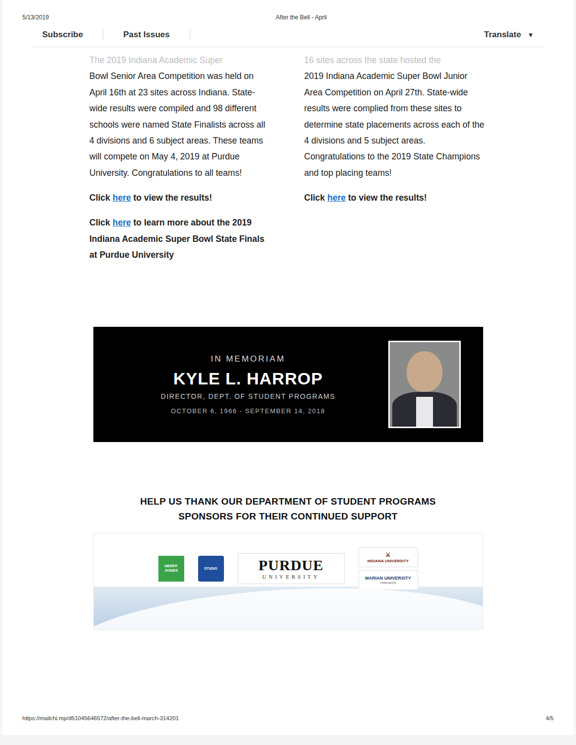5/13/2019
After the Bell - April
Subscribe
Past Issues
Translate ▼
The 2019 Indiana Academic Super
Bowl Senior Area Competition was held on April 16th at 23 sites across Indiana. State-wide results were compiled and 98 different schools were named State Finalists across all 4 divisions and 6 subject areas. These teams will compete on May 4, 2019 at Purdue University. Congratulations to all teams!
Click here to view the results!
Click here to learn more about the 2019 Indiana Academic Super Bowl State Finals at Purdue University
16 sites across the state hosted the
2019 Indiana Academic Super Bowl Junior Area Competition on April 27th. State-wide results were complied from these sites to determine state placements across each of the 4 divisions and 5 subject areas. Congratulations to the 2019 State Champions and top placing teams!
Click here to view the results!
IN MEMORIAM
KYLE L. HARROP
DIRECTOR, DEPT. OF STUDENT PROGRAMS
OCTOBER 6, 1966 - SEPTEMBER 14, 2018
HELP US THANK OUR DEPARTMENT OF STUDENT PROGRAMS
SPONSORS FOR THEIR CONTINUED SUPPORT
HERFF
JONES
STUDIO
PURDUE
UNIVERSITY
⚔
INDIANA UNIVERSITY
MARIAN UNIVERSITY
Indianapolis
https://mailchi.mp/d51045646572/after-the-bell-march-314201
4/5